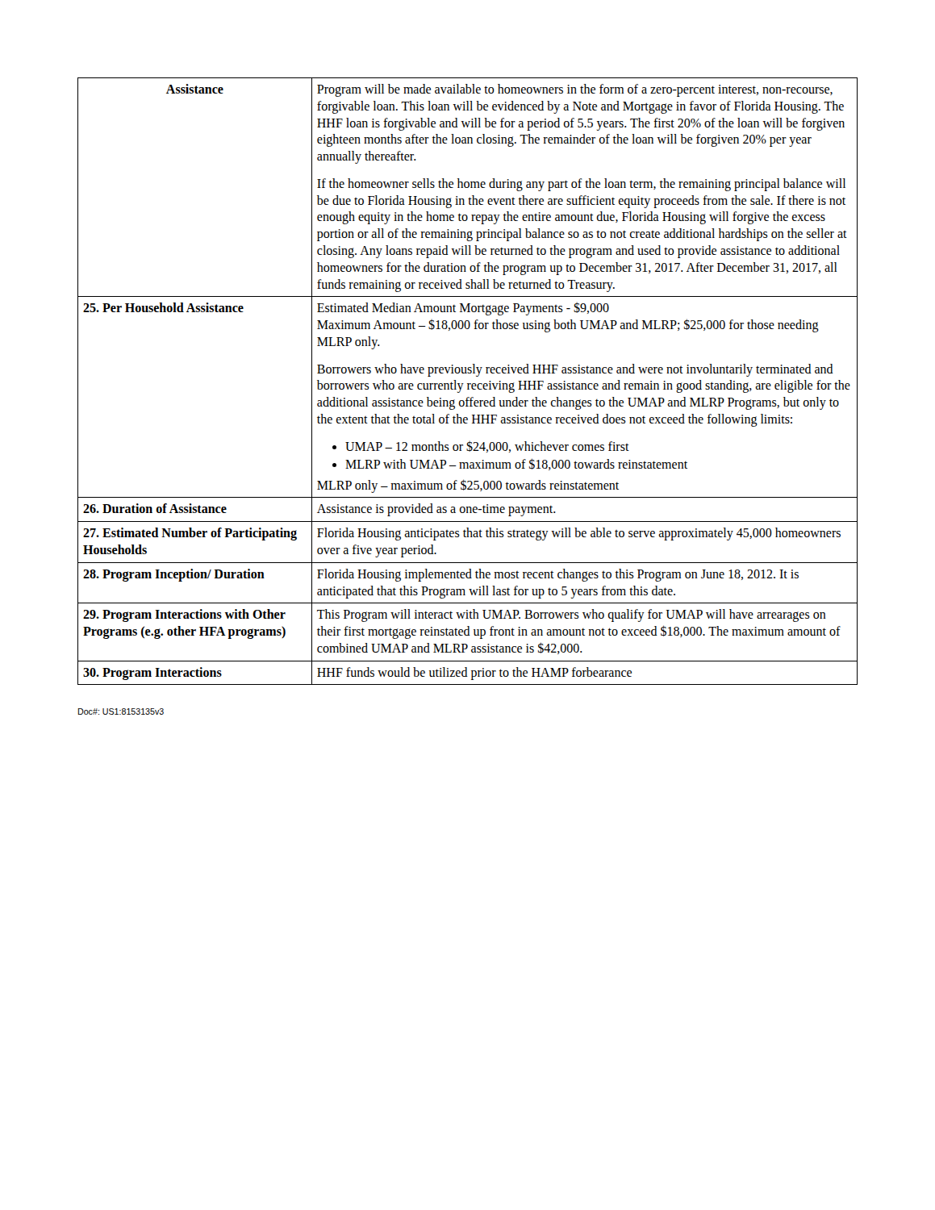| Assistance | Program will be made available to homeowners in the form of a zero-percent interest, non-recourse, forgivable loan. This loan will be evidenced by a Note and Mortgage in favor of Florida Housing. The HHF loan is forgivable and will be for a period of 5.5 years. The first 20% of the loan will be forgiven eighteen months after the loan closing. The remainder of the loan will be forgiven 20% per year annually thereafter. If the homeowner sells the home during any part of the loan term, the remaining principal balance will be due to Florida Housing in the event there are sufficient equity proceeds from the sale. If there is not enough equity in the home to repay the entire amount due, Florida Housing will forgive the excess portion or all of the remaining principal balance so as to not create additional hardships on the seller at closing. Any loans repaid will be returned to the program and used to provide assistance to additional homeowners for the duration of the program up to December 31, 2017. After December 31, 2017, all funds remaining or received shall be returned to Treasury. |
| 25. Per Household Assistance | Estimated Median Amount Mortgage Payments - $9,000 Maximum Amount – $18,000 for those using both UMAP and MLRP; $25,000 for those needing MLRP only. Borrowers who have previously received HHF assistance and were not involuntarily terminated and borrowers who are currently receiving HHF assistance and remain in good standing, are eligible for the additional assistance being offered under the changes to the UMAP and MLRP Programs, but only to the extent that the total of the HHF assistance received does not exceed the following limits: UMAP – 12 months or $24,000, whichever comes first MLRP with UMAP – maximum of $18,000 towards reinstatement MLRP only – maximum of $25,000 towards reinstatement |
| 26. Duration of Assistance | Assistance is provided as a one-time payment. |
| 27. Estimated Number of Participating Households | Florida Housing anticipates that this strategy will be able to serve approximately 45,000 homeowners over a five year period. |
| 28. Program Inception/ Duration | Florida Housing implemented the most recent changes to this Program on June 18, 2012. It is anticipated that this Program will last for up to 5 years from this date. |
| 29. Program Interactions with Other Programs (e.g. other HFA programs) | This Program will interact with UMAP. Borrowers who qualify for UMAP will have arrearages on their first mortgage reinstated up front in an amount not to exceed $18,000. The maximum amount of combined UMAP and MLRP assistance is $42,000. |
| 30. Program Interactions | HHF funds would be utilized prior to the HAMP forbearance |
Doc#: US1:8153135v3